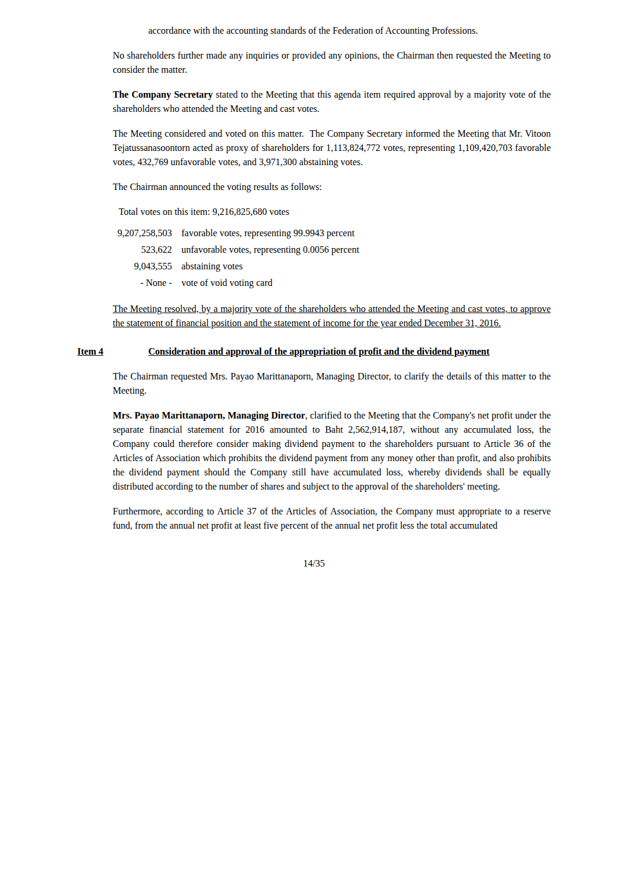accordance with the accounting standards of the Federation of Accounting Professions.
No shareholders further made any inquiries or provided any opinions, the Chairman then requested the Meeting to consider the matter.
The Company Secretary stated to the Meeting that this agenda item required approval by a majority vote of the shareholders who attended the Meeting and cast votes.
The Meeting considered and voted on this matter. The Company Secretary informed the Meeting that Mr. Vitoon Tejatussanasoontorn acted as proxy of shareholders for 1,113,824,772 votes, representing 1,109,420,703 favorable votes, 432,769 unfavorable votes, and 3,971,300 abstaining votes.
The Chairman announced the voting results as follows:
Total votes on this item: 9,216,825,680 votes
| 9,207,258,503 | favorable votes, representing 99.9943 percent |
| 523,622 | unfavorable votes, representing 0.0056 percent |
| 9,043,555 | abstaining votes |
| - None - | vote of void voting card |
The Meeting resolved, by a majority vote of the shareholders who attended the Meeting and cast votes, to approve the statement of financial position and the statement of income for the year ended December 31, 2016.
Item 4
Consideration and approval of the appropriation of profit and the dividend payment
The Chairman requested Mrs. Payao Marittanaporn, Managing Director, to clarify the details of this matter to the Meeting.
Mrs. Payao Marittanaporn, Managing Director, clarified to the Meeting that the Company's net profit under the separate financial statement for 2016 amounted to Baht 2,562,914,187, without any accumulated loss, the Company could therefore consider making dividend payment to the shareholders pursuant to Article 36 of the Articles of Association which prohibits the dividend payment from any money other than profit, and also prohibits the dividend payment should the Company still have accumulated loss, whereby dividends shall be equally distributed according to the number of shares and subject to the approval of the shareholders' meeting.
Furthermore, according to Article 37 of the Articles of Association, the Company must appropriate to a reserve fund, from the annual net profit at least five percent of the annual net profit less the total accumulated
14/35